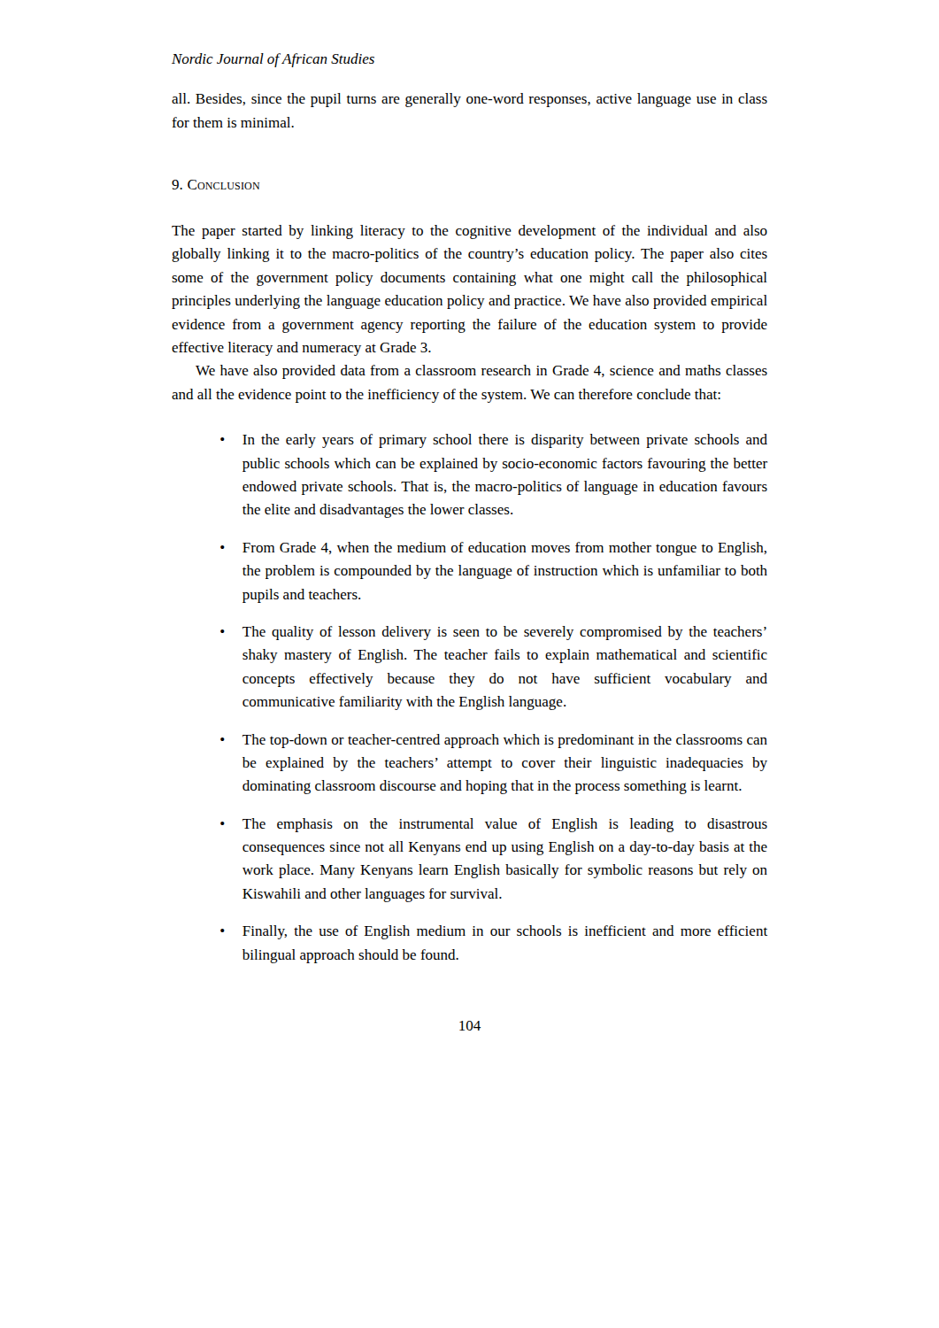Nordic Journal of African Studies
all. Besides, since the pupil turns are generally one-word responses, active language use in class for them is minimal.
9. Conclusion
The paper started by linking literacy to the cognitive development of the individual and also globally linking it to the macro-politics of the country’s education policy. The paper also cites some of the government policy documents containing what one might call the philosophical principles underlying the language education policy and practice. We have also provided empirical evidence from a government agency reporting the failure of the education system to provide effective literacy and numeracy at Grade 3.
We have also provided data from a classroom research in Grade 4, science and maths classes and all the evidence point to the inefficiency of the system. We can therefore conclude that:
In the early years of primary school there is disparity between private schools and public schools which can be explained by socio-economic factors favouring the better endowed private schools. That is, the macro-politics of language in education favours the elite and disadvantages the lower classes.
From Grade 4, when the medium of education moves from mother tongue to English, the problem is compounded by the language of instruction which is unfamiliar to both pupils and teachers.
The quality of lesson delivery is seen to be severely compromised by the teachers’ shaky mastery of English. The teacher fails to explain mathematical and scientific concepts effectively because they do not have sufficient vocabulary and communicative familiarity with the English language.
The top-down or teacher-centred approach which is predominant in the classrooms can be explained by the teachers’ attempt to cover their linguistic inadequacies by dominating classroom discourse and hoping that in the process something is learnt.
The emphasis on the instrumental value of English is leading to disastrous consequences since not all Kenyans end up using English on a day-to-day basis at the work place. Many Kenyans learn English basically for symbolic reasons but rely on Kiswahili and other languages for survival.
Finally, the use of English medium in our schools is inefficient and more efficient bilingual approach should be found.
104